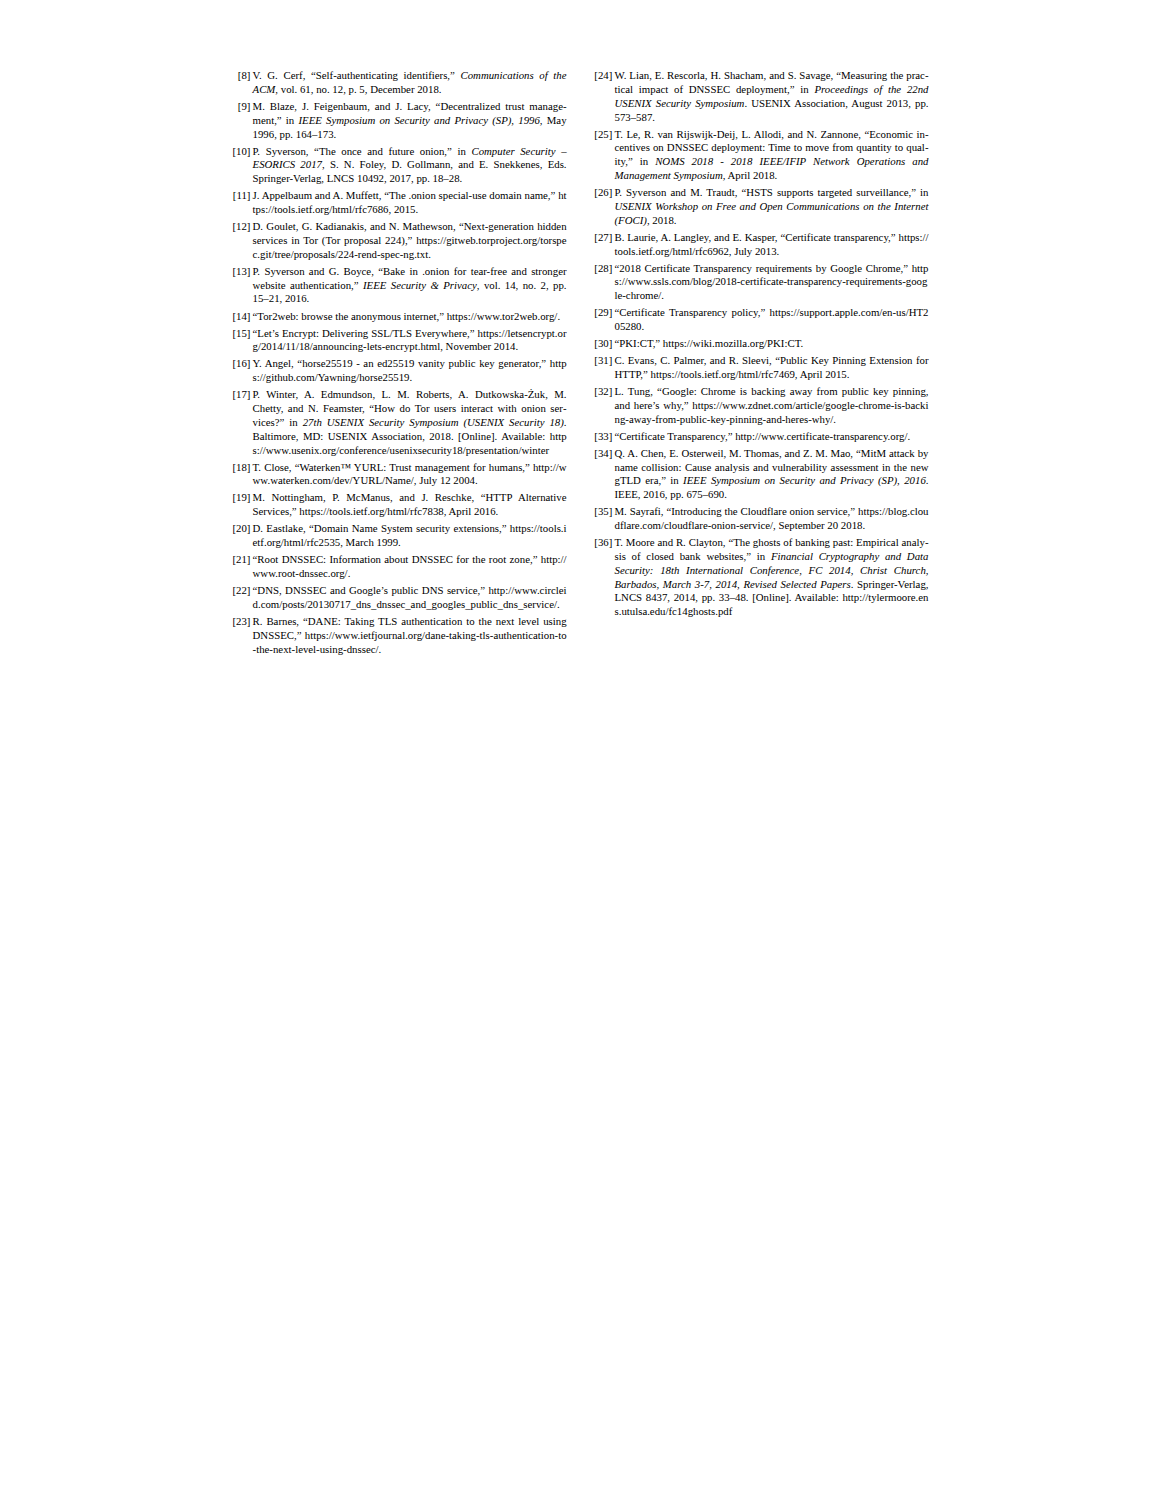[8] V. G. Cerf, “Self-authenticating identifiers,” Communications of the ACM, vol. 61, no. 12, p. 5, December 2018.
[9] M. Blaze, J. Feigenbaum, and J. Lacy, “Decentralized trust management,” in IEEE Symposium on Security and Privacy (SP), 1996, May 1996, pp. 164–173.
[10] P. Syverson, “The once and future onion,” in Computer Security – ESORICS 2017, S. N. Foley, D. Gollmann, and E. Snekkenes, Eds. Springer-Verlag, LNCS 10492, 2017, pp. 18–28.
[11] J. Appelbaum and A. Muffett, “The .onion special-use domain name,” https://tools.ietf.org/html/rfc7686, 2015.
[12] D. Goulet, G. Kadianakis, and N. Mathewson, “Next-generation hidden services in Tor (Tor proposal 224),” https://gitweb.torproject.org/torspec.git/tree/proposals/224-rend-spec-ng.txt.
[13] P. Syverson and G. Boyce, “Bake in .onion for tear-free and stronger website authentication,” IEEE Security & Privacy, vol. 14, no. 2, pp. 15–21, 2016.
[14]“Tor2web: browse the anonymous internet,” https://www.tor2web.org/.
[15]“Let’s Encrypt: Delivering SSL/TLS Everywhere,” https://letsencrypt.org/2014/11/18/announcing-lets-encrypt.html, November 2014.
[16] Y. Angel, “horse25519 - an ed25519 vanity public key generator,” https://github.com/Yawning/horse25519.
[17] P. Winter, A. Edmundson, L. M. Roberts, A. Dutkowska-Żuk, M. Chetty, and N. Feamster, “How do Tor users interact with onion services?” in 27th USENIX Security Symposium (USENIX Security 18). Baltimore, MD: USENIX Association, 2018. [Online]. Available: https://www.usenix.org/conference/usenixsecurity18/presentation/winter
[18] T. Close, “Waterken™ YURL: Trust management for humans,” http://www.waterken.com/dev/YURL/Name/, July 12 2004.
[19] M. Nottingham, P. McManus, and J. Reschke, “HTTP Alternative Services,” https://tools.ietf.org/html/rfc7838, April 2016.
[20] D. Eastlake, “Domain Name System security extensions,” https://tools.ietf.org/html/rfc2535, March 1999.
[21]“Root DNSSEC: Information about DNSSEC for the root zone,” http://www.root-dnssec.org/.
[22]“DNS, DNSSEC and Google’s public DNS service,” http://www.circleid.com/posts/20130717_dns_dnssec_and_googles_public_dns_service/.
[23] R. Barnes, “DANE: Taking TLS authentication to the next level using DNSSEC,” https://www.ietfjournal.org/dane-taking-tls-authentication-to-the-next-level-using-dnssec/.
[24] W. Lian, E. Rescorla, H. Shacham, and S. Savage, “Measuring the practical impact of DNSSEC deployment,” in Proceedings of the 22nd USENIX Security Symposium. USENIX Association, August 2013, pp. 573–587.
[25] T. Le, R. van Rijswijk-Deij, L. Allodi, and N. Zannone, “Economic incentives on DNSSEC deployment: Time to move from quantity to quality,” in NOMS 2018 - 2018 IEEE/IFIP Network Operations and Management Symposium, April 2018.
[26] P. Syverson and M. Traudt, “HSTS supports targeted surveillance,” in USENIX Workshop on Free and Open Communications on the Internet (FOCI), 2018.
[27] B. Laurie, A. Langley, and E. Kasper, “Certificate transparency,” https://tools.ietf.org/html/rfc6962, July 2013.
[28]“2018 Certificate Transparency requirements by Google Chrome,” https://www.ssls.com/blog/2018-certificate-transparency-requirements-google-chrome/.
[29]“Certificate Transparency policy,” https://support.apple.com/en-us/HT205280.
[30]“PKI:CT,” https://wiki.mozilla.org/PKI:CT.
[31] C. Evans, C. Palmer, and R. Sleevi, “Public Key Pinning Extension for HTTP,” https://tools.ietf.org/html/rfc7469, April 2015.
[32] L. Tung, “Google: Chrome is backing away from public key pinning, and here’s why,” https://www.zdnet.com/article/google-chrome-is-backing-away-from-public-key-pinning-and-heres-why/.
[33]“Certificate Transparency,” http://www.certificate-transparency.org/.
[34] Q. A. Chen, E. Osterweil, M. Thomas, and Z. M. Mao, “MitM attack by name collision: Cause analysis and vulnerability assessment in the new gTLD era,” in IEEE Symposium on Security and Privacy (SP), 2016. IEEE, 2016, pp. 675–690.
[35] M. Sayrafi, “Introducing the Cloudflare onion service,” https://blog.cloudflare.com/cloudflare-onion-service/, September 20 2018.
[36] T. Moore and R. Clayton, “The ghosts of banking past: Empirical analysis of closed bank websites,” in Financial Cryptography and Data Security: 18th International Conference, FC 2014, Christ Church, Barbados, March 3-7, 2014, Revised Selected Papers. Springer-Verlag, LNCS 8437, 2014, pp. 33–48. [Online]. Available: http://tylermoore.ens.utulsa.edu/fc14ghosts.pdf